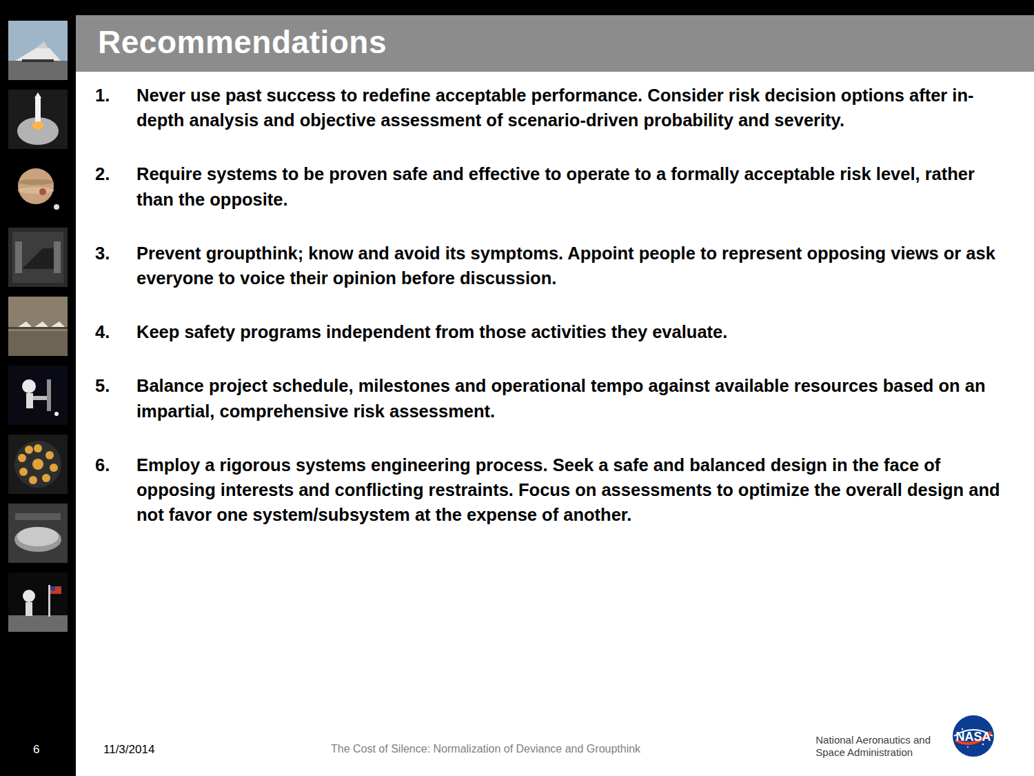Recommendations
Never use past success to redefine acceptable performance. Consider risk decision options after in-depth analysis and objective assessment of scenario-driven probability and severity.
Require systems to be proven safe and effective to operate to a formally acceptable risk level, rather than the opposite.
Prevent groupthink; know and avoid its symptoms. Appoint people to represent opposing views or ask everyone to voice their opinion before discussion.
Keep safety programs independent from those activities they evaluate.
Balance project schedule, milestones and operational tempo against available resources based on an impartial, comprehensive risk assessment.
Employ a rigorous systems engineering process. Seek a safe and balanced design in the face of opposing interests and conflicting restraints. Focus on assessments to optimize the overall design and not favor one system/subsystem at the expense of another.
6
11/3/2014
The Cost of Silence: Normalization of Deviance and Groupthink
National Aeronautics and
Space Administration
NASA